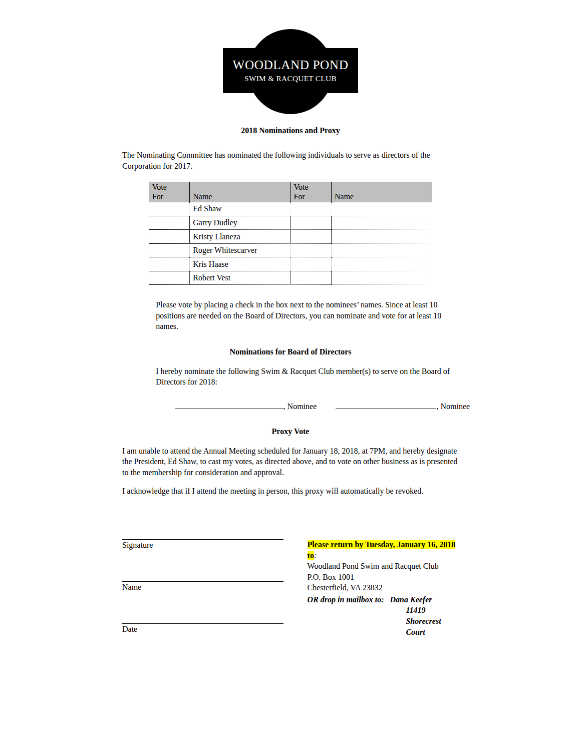WOODLAND POND SWIM & RACQUET CLUB
2018 Nominations and Proxy
The Nominating Committee has nominated the following individuals to serve as directors of the Corporation for 2017.
| Vote For | Name | Vote For | Name |
| --- | --- | --- | --- |
| | Ed Shaw | | |
| | Garry Dudley | | |
| | Kristy Llaneza | | |
| | Roger Whitescarver | | |
| | Kris Haase | | |
| | Robert Vest | | |
Please vote by placing a check in the box next to the nominees’ names. Since at least 10 positions are needed on the Board of Directors, you can nominate and vote for at least 10 names.
Nominations for Board of Directors
I hereby nominate the following Swim & Racquet Club member(s) to serve on the Board of Directors for 2018:
, Nominee , Nominee
Proxy Vote
I am unable to attend the Annual Meeting scheduled for January 18, 2018, at 7PM, and hereby designate the President, Ed Shaw, to cast my votes, as directed above, and to vote on other business as is presented to the membership for consideration and approval.
I acknowledge that if I attend the meeting in person, this proxy will automatically be revoked.
Signature
Name
Date
Please return by Tuesday, January 16, 2018 to:
Woodland Pond Swim and Racquet Club
P.O. Box 1001
Chesterfield, VA 23832
OR drop in mailbox to: Dana Keefer
11419 Shorecrest Court